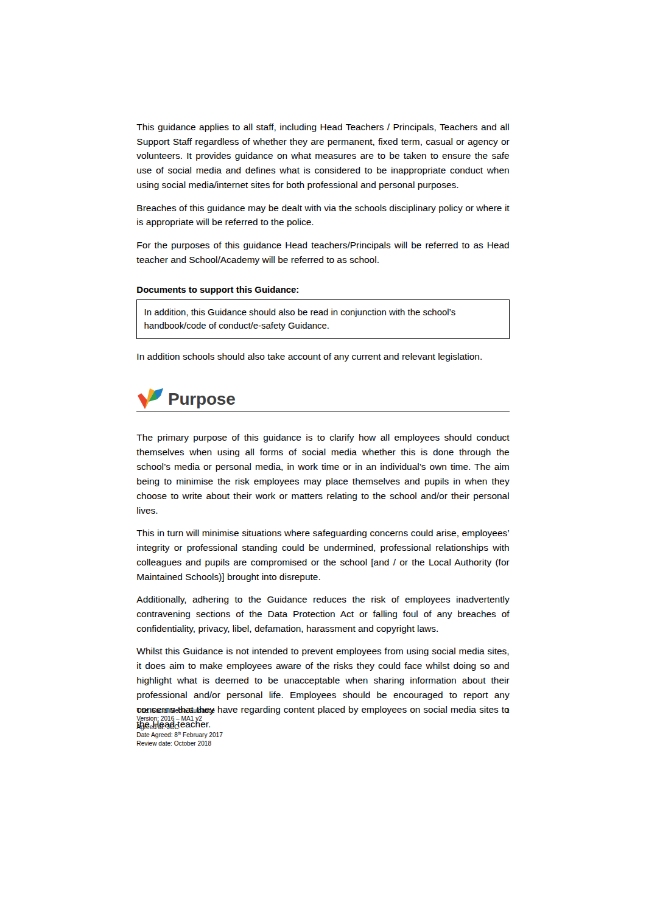This guidance applies to all staff, including Head Teachers / Principals, Teachers and all Support Staff regardless of whether they are permanent, fixed term, casual or agency or volunteers. It provides guidance on what measures are to be taken to ensure the safe use of social media and defines what is considered to be inappropriate conduct when using social media/internet sites for both professional and personal purposes.
Breaches of this guidance may be dealt with via the schools disciplinary policy or where it is appropriate will be referred to the police.
For the purposes of this guidance Head teachers/Principals will be referred to as Head teacher and School/Academy will be referred to as school.
Documents to support this Guidance:
In addition, this Guidance should also be read in conjunction with the school’s handbook/code of conduct/e-safety Guidance.
In addition schools should also take account of any current and relevant legislation.
Purpose
The primary purpose of this guidance is to clarify how all employees should conduct themselves when using all forms of social media whether this is done through the school’s media or personal media, in work time or in an individual’s own time. The aim being to minimise the risk employees may place themselves and pupils in when they choose to write about their work or matters relating to the school and/or their personal lives.
This in turn will minimise situations where safeguarding concerns could arise, employees’ integrity or professional standing could be undermined, professional relationships with colleagues and pupils are compromised or the school [and / or the Local Authority (for Maintained Schools)] brought into disrepute.
Additionally, adhering to the Guidance reduces the risk of employees inadvertently contravening sections of the Data Protection Act or falling foul of any breaches of confidentiality, privacy, libel, defamation, harassment and copyright laws.
Whilst this Guidance is not intended to prevent employees from using social media sites, it does aim to make employees aware of the risks they could face whilst doing so and highlight what is deemed to be unacceptable when sharing information about their professional and/or personal life. Employees should be encouraged to report any concerns that they have regarding content placed by employees on social media sites to the Head teacher.
Title: Social Media Guidance 1
Version: 2016 – MA1 v2
Agreed at: JCC
Date Agreed: 8th February 2017
Review date: October 2018